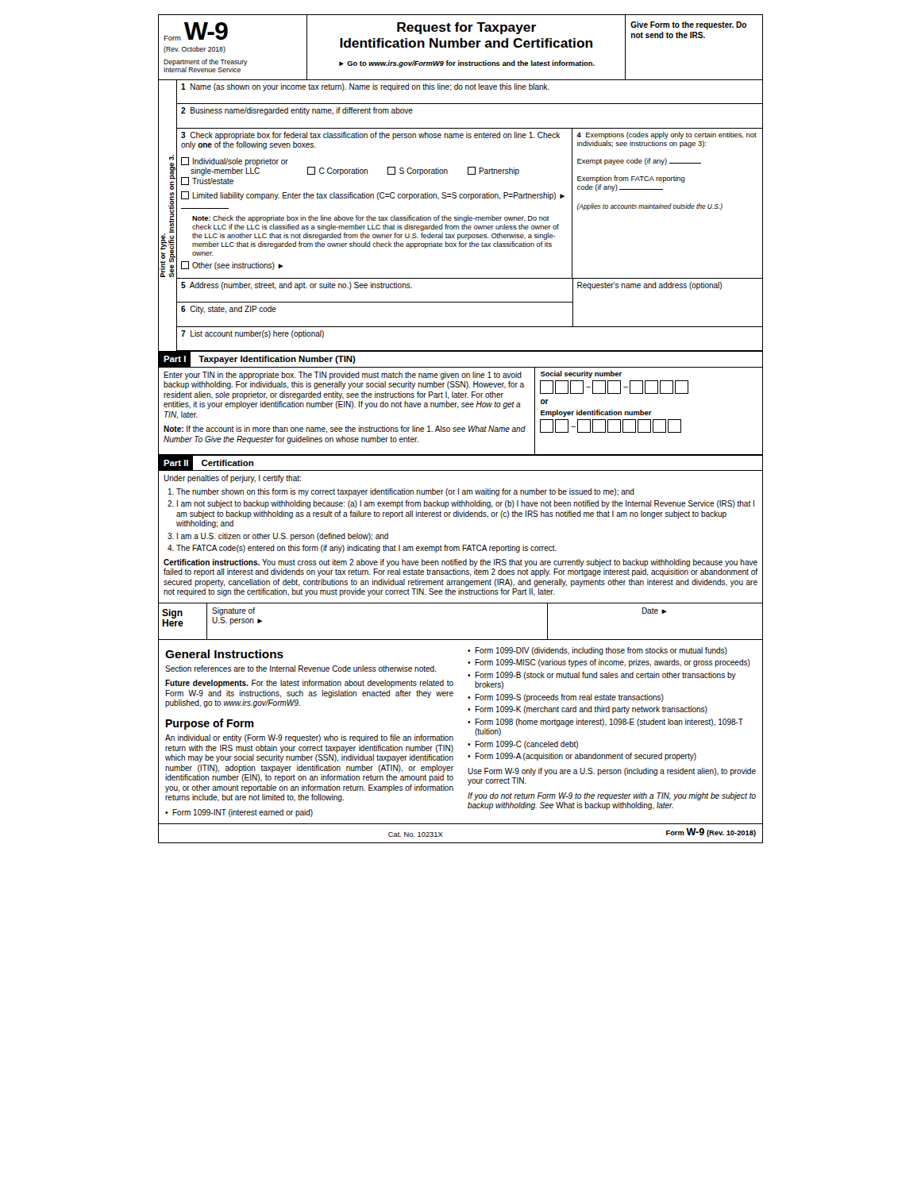Form W-9
(Rev. October 2018)
Department of the Treasury
Internal Revenue Service
Request for Taxpayer
Identification Number and Certification
► Go to www.irs.gov/FormW9 for instructions and the latest information.
Give Form to the requester. Do not send to the IRS.
Print or type.
See Specific Instructions on page 3.
1 Name (as shown on your income tax return). Name is required on this line; do not leave this line blank.
2 Business name/disregarded entity name, if different from above
3 Check appropriate box for federal tax classification of the person whose name is entered on line 1. Check only one of the following seven boxes.
Individual/sole proprietor or
single-member LLC C Corporation S Corporation Partnership Trust/estate
Limited liability company. Enter the tax classification (C=C corporation, S=S corporation, P=Partnership) ►
Note: Check the appropriate box in the line above for the tax classification of the single-member owner. Do not check LLC if the LLC is classified as a single-member LLC that is disregarded from the owner unless the owner of the LLC is another LLC that is not disregarded from the owner for U.S. federal tax purposes. Otherwise, a single-member LLC that is disregarded from the owner should check the appropriate box for the tax classification of its owner.
Other (see instructions) ►
4 Exemptions (codes apply only to certain entities, not individuals; see instructions on page 3):
Exempt payee code (if any)
Exemption from FATCA reporting
code (if any)
(Applies to accounts maintained outside the U.S.)
5 Address (number, street, and apt. or suite no.) See instructions.
6 City, state, and ZIP code
Requester's name and address (optional)
7 List account number(s) here (optional)
Part I
Taxpayer Identification Number (TIN)
Enter your TIN in the appropriate box. The TIN provided must match the name given on line 1 to avoid backup withholding. For individuals, this is generally your social security number (SSN). However, for a resident alien, sole proprietor, or disregarded entity, see the instructions for Part I, later. For other entities, it is your employer identification number (EIN). If you do not have a number, see How to get a TIN, later.
Note: If the account is in more than one name, see the instructions for line 1. Also see What Name and Number To Give the Requester for guidelines on whose number to enter.
Social security number
–
–
or
Employer identification number
–
Part II
Certification
Under penalties of perjury, I certify that:
The number shown on this form is my correct taxpayer identification number (or I am waiting for a number to be issued to me); and
I am not subject to backup withholding because: (a) I am exempt from backup withholding, or (b) I have not been notified by the Internal Revenue Service (IRS) that I am subject to backup withholding as a result of a failure to report all interest or dividends, or (c) the IRS has notified me that I am no longer subject to backup withholding; and
I am a U.S. citizen or other U.S. person (defined below); and
The FATCA code(s) entered on this form (if any) indicating that I am exempt from FATCA reporting is correct.
Certification instructions. You must cross out item 2 above if you have been notified by the IRS that you are currently subject to backup withholding because you have failed to report all interest and dividends on your tax return. For real estate transactions, item 2 does not apply. For mortgage interest paid, acquisition or abandonment of secured property, cancellation of debt, contributions to an individual retirement arrangement (IRA), and generally, payments other than interest and dividends, you are not required to sign the certification, but you must provide your correct TIN. See the instructions for Part II, later.
Sign
Here
Signature of
U.S. person ►
Date ►
General Instructions
Section references are to the Internal Revenue Code unless otherwise noted.
Future developments. For the latest information about developments related to Form W-9 and its instructions, such as legislation enacted after they were published, go to www.irs.gov/FormW9.
Purpose of Form
An individual or entity (Form W-9 requester) who is required to file an information return with the IRS must obtain your correct taxpayer identification number (TIN) which may be your social security number (SSN), individual taxpayer identification number (ITIN), adoption taxpayer identification number (ATIN), or employer identification number (EIN), to report on an information return the amount paid to you, or other amount reportable on an information return. Examples of information returns include, but are not limited to, the following.
Form 1099-INT (interest earned or paid)
Form 1099-DIV (dividends, including those from stocks or mutual funds)
Form 1099-MISC (various types of income, prizes, awards, or gross proceeds)
Form 1099-B (stock or mutual fund sales and certain other transactions by brokers)
Form 1099-S (proceeds from real estate transactions)
Form 1099-K (merchant card and third party network transactions)
Form 1098 (home mortgage interest), 1098-E (student loan interest), 1098-T (tuition)
Form 1099-C (canceled debt)
Form 1099-A (acquisition or abandonment of secured property)
Use Form W-9 only if you are a U.S. person (including a resident alien), to provide your correct TIN.
If you do not return Form W-9 to the requester with a TIN, you might be subject to backup withholding. See What is backup withholding, later.
Cat. No. 10231X
Form W-9 (Rev. 10-2018)